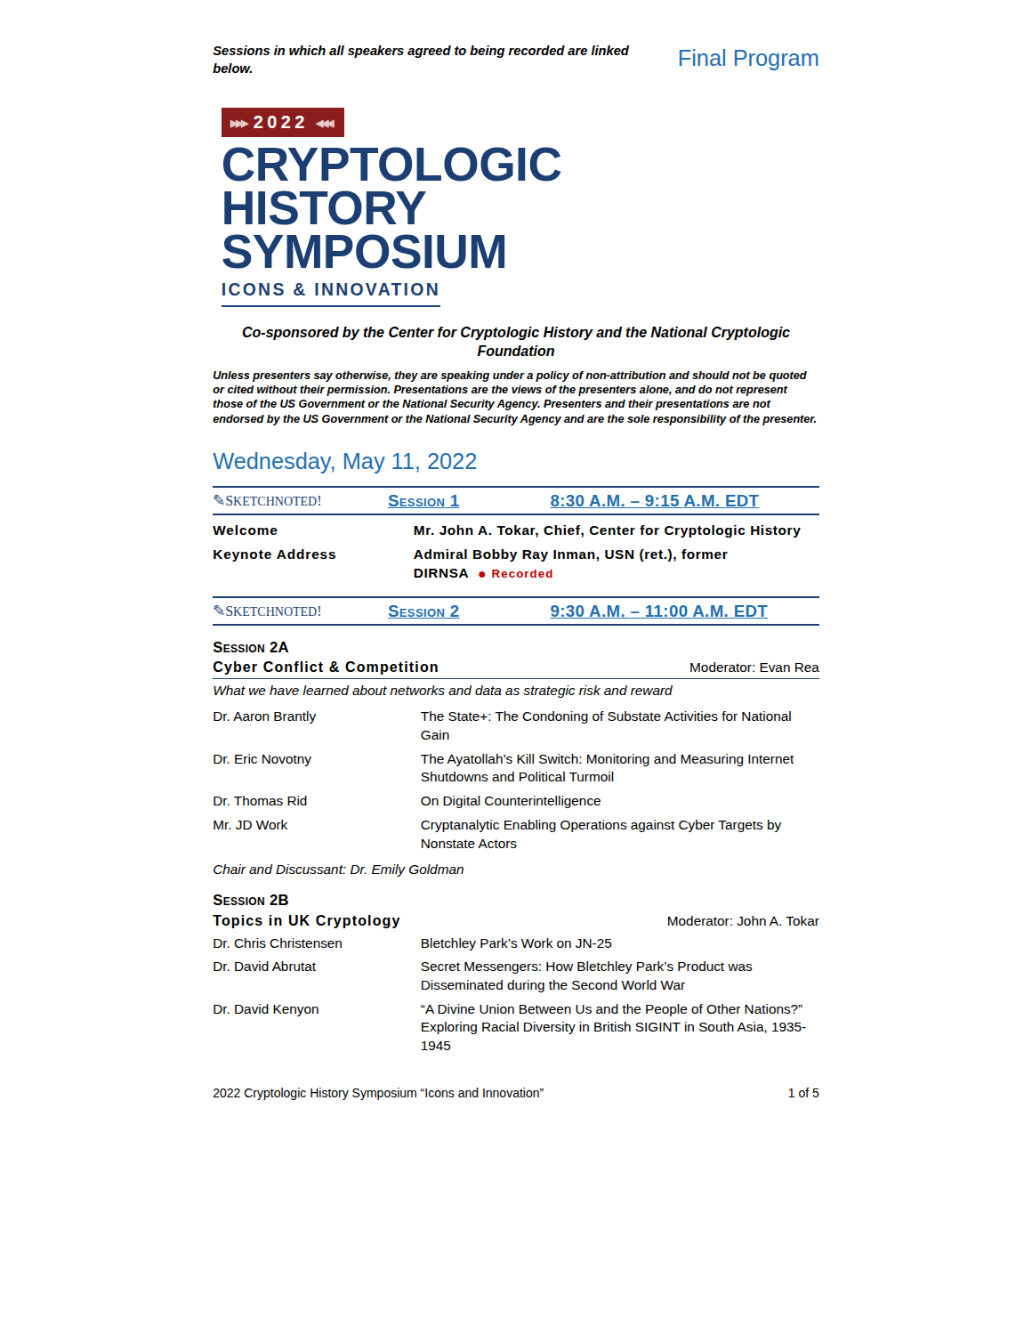Sessions in which all speakers agreed to being recorded are linked below.
Final Program
2022
CRYPTOLOGIC
HISTORY
SYMPOSIUM
ICONS & INNOVATION
Co-sponsored by the Center for Cryptologic History and the National Cryptologic Foundation
Unless presenters say otherwise, they are speaking under a policy of non-attribution and should not be quoted or cited without their permission. Presentations are the views of the presenters alone, and do not represent those of the US Government or the National Security Agency. Presenters and their presentations are not endorsed by the US Government or the National Security Agency and are the sole responsibility of the presenter.
Wednesday, May 11, 2022
✎SKETCHNOTED!
Session 1
8:30 A.M. – 9:15 A.M. EDT
| Welcome | Mr. John A. Tokar, Chief, Center for Cryptologic History |
| Keynote Address | Admiral Bobby Ray Inman, USN (ret.), former DIRNSA ● Recorded |
✎SKETCHNOTED!
Session 2
9:30 A.M. – 11:00 A.M. EDT
Session 2A
Cyber Conflict & Competition Moderator: Evan Rea
What we have learned about networks and data as strategic risk and reward
| Dr. Aaron Brantly | The State+: The Condoning of Substate Activities for National Gain |
| Dr. Eric Novotny | The Ayatollah’s Kill Switch: Monitoring and Measuring Internet Shutdowns and Political Turmoil |
| Dr. Thomas Rid | On Digital Counterintelligence |
| Mr. JD Work | Cryptanalytic Enabling Operations against Cyber Targets by Nonstate Actors |
Chair and Discussant: Dr. Emily Goldman
Session 2B
Topics in UK Cryptology Moderator: John A. Tokar
| Dr. Chris Christensen | Bletchley Park’s Work on JN-25 |
| Dr. David Abrutat | Secret Messengers: How Bletchley Park’s Product was Disseminated during the Second World War |
| Dr. David Kenyon | “A Divine Union Between Us and the People of Other Nations?” Exploring Racial Diversity in British SIGINT in South Asia, 1935-1945 |
2022 Cryptologic History Symposium “Icons and Innovation”
1 of 5